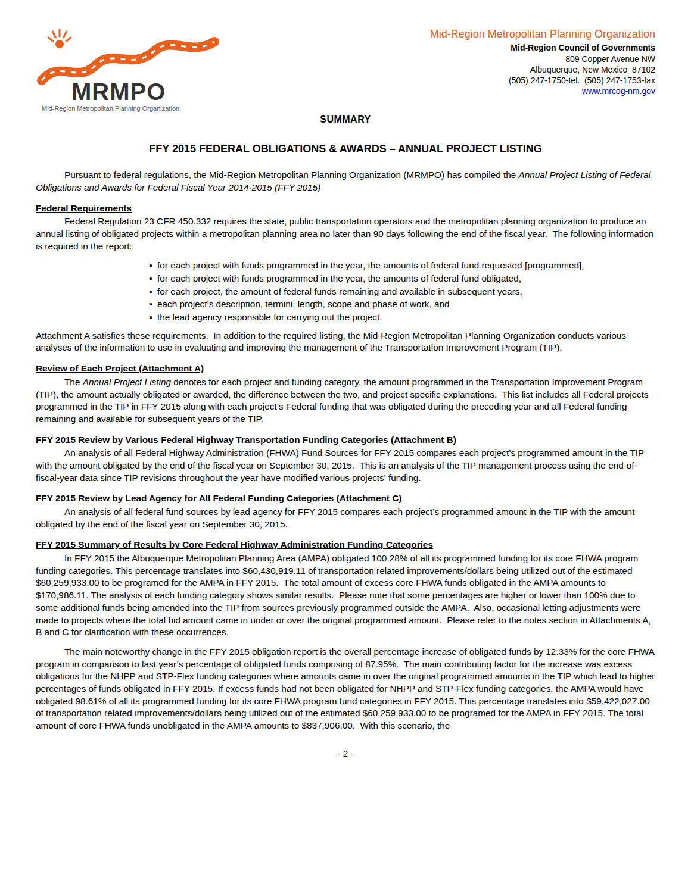MRMPO Mid-Region Metropolitan Planning Organization
Mid-Region Metropolitan Planning Organization
Mid-Region Council of Governments
809 Copper Avenue NW
Albuquerque, New Mexico 87102
(505) 247-1750-tel. (505) 247-1753-fax
www.mrcog-nm.gov
SUMMARY
FFY 2015 FEDERAL OBLIGATIONS & AWARDS – ANNUAL PROJECT LISTING
Pursuant to federal regulations, the Mid-Region Metropolitan Planning Organization (MRMPO) has compiled the Annual Project Listing of Federal Obligations and Awards for Federal Fiscal Year 2014-2015 (FFY 2015)
Federal Requirements
Federal Regulation 23 CFR 450.332 requires the state, public transportation operators and the metropolitan planning organization to produce an annual listing of obligated projects within a metropolitan planning area no later than 90 days following the end of the fiscal year. The following information is required in the report:
for each project with funds programmed in the year, the amounts of federal fund requested [programmed],
for each project with funds programmed in the year, the amounts of federal fund obligated,
for each project, the amount of federal funds remaining and available in subsequent years,
each project’s description, termini, length, scope and phase of work, and
the lead agency responsible for carrying out the project.
Attachment A satisfies these requirements. In addition to the required listing, the Mid-Region Metropolitan Planning Organization conducts various analyses of the information to use in evaluating and improving the management of the Transportation Improvement Program (TIP).
Review of Each Project (Attachment A)
The Annual Project Listing denotes for each project and funding category, the amount programmed in the Transportation Improvement Program (TIP), the amount actually obligated or awarded, the difference between the two, and project specific explanations. This list includes all Federal projects programmed in the TIP in FFY 2015 along with each project’s Federal funding that was obligated during the preceding year and all Federal funding remaining and available for subsequent years of the TIP.
FFY 2015 Review by Various Federal Highway Transportation Funding Categories (Attachment B)
An analysis of all Federal Highway Administration (FHWA) Fund Sources for FFY 2015 compares each project’s programmed amount in the TIP with the amount obligated by the end of the fiscal year on September 30, 2015. This is an analysis of the TIP management process using the end-of-fiscal-year data since TIP revisions throughout the year have modified various projects' funding.
FFY 2015 Review by Lead Agency for All Federal Funding Categories (Attachment C)
An analysis of all federal fund sources by lead agency for FFY 2015 compares each project’s programmed amount in the TIP with the amount obligated by the end of the fiscal year on September 30, 2015.
FFY 2015 Summary of Results by Core Federal Highway Administration Funding Categories
In FFY 2015 the Albuquerque Metropolitan Planning Area (AMPA) obligated 100.28% of all its programmed funding for its core FHWA program funding categories. This percentage translates into $60,430,919.11 of transportation related improvements/dollars being utilized out of the estimated $60,259,933.00 to be programed for the AMPA in FFY 2015. The total amount of excess core FHWA funds obligated in the AMPA amounts to $170,986.11. The analysis of each funding category shows similar results. Please note that some percentages are higher or lower than 100% due to some additional funds being amended into the TIP from sources previously programmed outside the AMPA. Also, occasional letting adjustments were made to projects where the total bid amount came in under or over the original programmed amount. Please refer to the notes section in Attachments A, B and C for clarification with these occurrences.
The main noteworthy change in the FFY 2015 obligation report is the overall percentage increase of obligated funds by 12.33% for the core FHWA program in comparison to last year’s percentage of obligated funds comprising of 87.95%. The main contributing factor for the increase was excess obligations for the NHPP and STP-Flex funding categories where amounts came in over the original programmed amounts in the TIP which lead to higher percentages of funds obligated in FFY 2015. If excess funds had not been obligated for NHPP and STP-Flex funding categories, the AMPA would have obligated 98.61% of all its programmed funding for its core FHWA program fund categories in FFY 2015. This percentage translates into $59,422,027.00 of transportation related improvements/dollars being utilized out of the estimated $60,259,933.00 to be programed for the AMPA in FFY 2015. The total amount of core FHWA funds unobligated in the AMPA amounts to $837,906.00. With this scenario, the
- 2 -